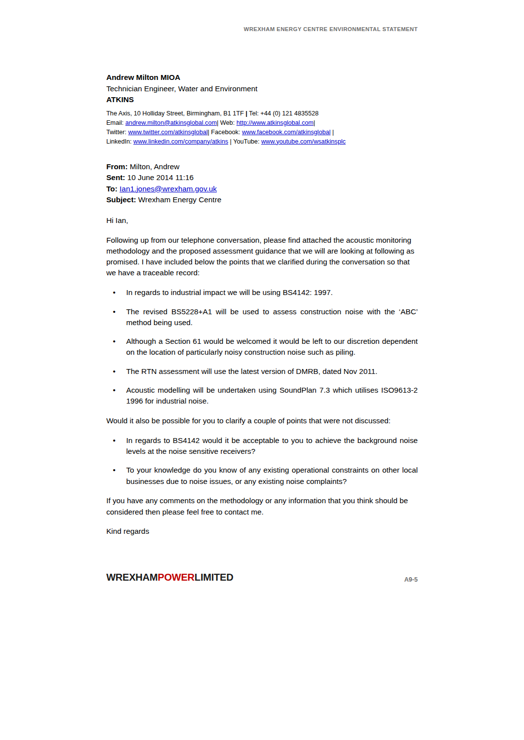WREXHAM ENERGY CENTRE ENVIRONMENTAL STATEMENT
Andrew Milton MIOA
Technician Engineer, Water and Environment
ATKINS
The Axis, 10 Holliday Street, Birmingham, B1 1TF | Tel: +44 (0) 121 4835528
Email: andrew.milton@atkinsglobal.com| Web: http://www.atkinsglobal.com|
Twitter: www.twitter.com/atkinsglobal| Facebook: www.facebook.com/atkinsglobal |
LinkedIn: www.linkedin.com/company/atkins | YouTube: www.youtube.com/wsatkinsplc
From: Milton, Andrew
Sent: 10 June 2014 11:16
To: Ian1.jones@wrexham.gov.uk
Subject: Wrexham Energy Centre
Hi Ian,
Following up from our telephone conversation, please find attached the acoustic monitoring methodology and the proposed assessment guidance that we will are looking at following as promised. I have included below the points that we clarified during the conversation so that we have a traceable record:
In regards to industrial impact we will be using BS4142: 1997.
The revised BS5228+A1 will be used to assess construction noise with the ‘ABC’ method being used.
Although a Section 61 would be welcomed it would be left to our discretion dependent on the location of particularly noisy construction noise such as piling.
The RTN assessment will use the latest version of DMRB, dated Nov 2011.
Acoustic modelling will be undertaken using SoundPlan 7.3 which utilises ISO9613-2 1996 for industrial noise.
Would it also be possible for you to clarify a couple of points that were not discussed:
In regards to BS4142 would it be acceptable to you to achieve the background noise levels at the noise sensitive receivers?
To your knowledge do you know of any existing operational constraints on other local businesses due to noise issues, or any existing noise complaints?
If you have any comments on the methodology or any information that you think should be considered then please feel free to contact me.
Kind regards
WREXHAM POWER LIMITED
A9-5